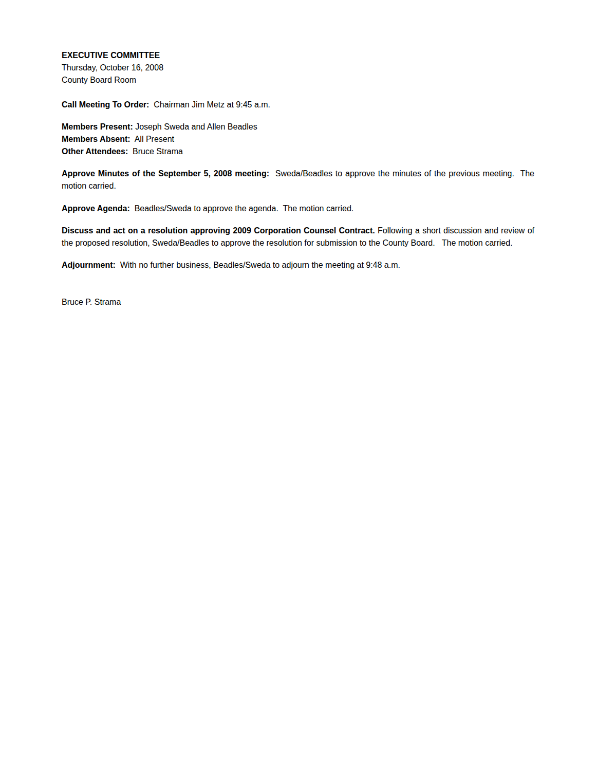EXECUTIVE COMMITTEE
Thursday, October 16, 2008
County Board Room
Call Meeting To Order: Chairman Jim Metz at 9:45 a.m.
Members Present: Joseph Sweda and Allen Beadles
Members Absent: All Present
Other Attendees: Bruce Strama
Approve Minutes of the September 5, 2008 meeting: Sweda/Beadles to approve the minutes of the previous meeting. The motion carried.
Approve Agenda: Beadles/Sweda to approve the agenda. The motion carried.
Discuss and act on a resolution approving 2009 Corporation Counsel Contract. Following a short discussion and review of the proposed resolution, Sweda/Beadles to approve the resolution for submission to the County Board. The motion carried.
Adjournment: With no further business, Beadles/Sweda to adjourn the meeting at 9:48 a.m.
Bruce P. Strama